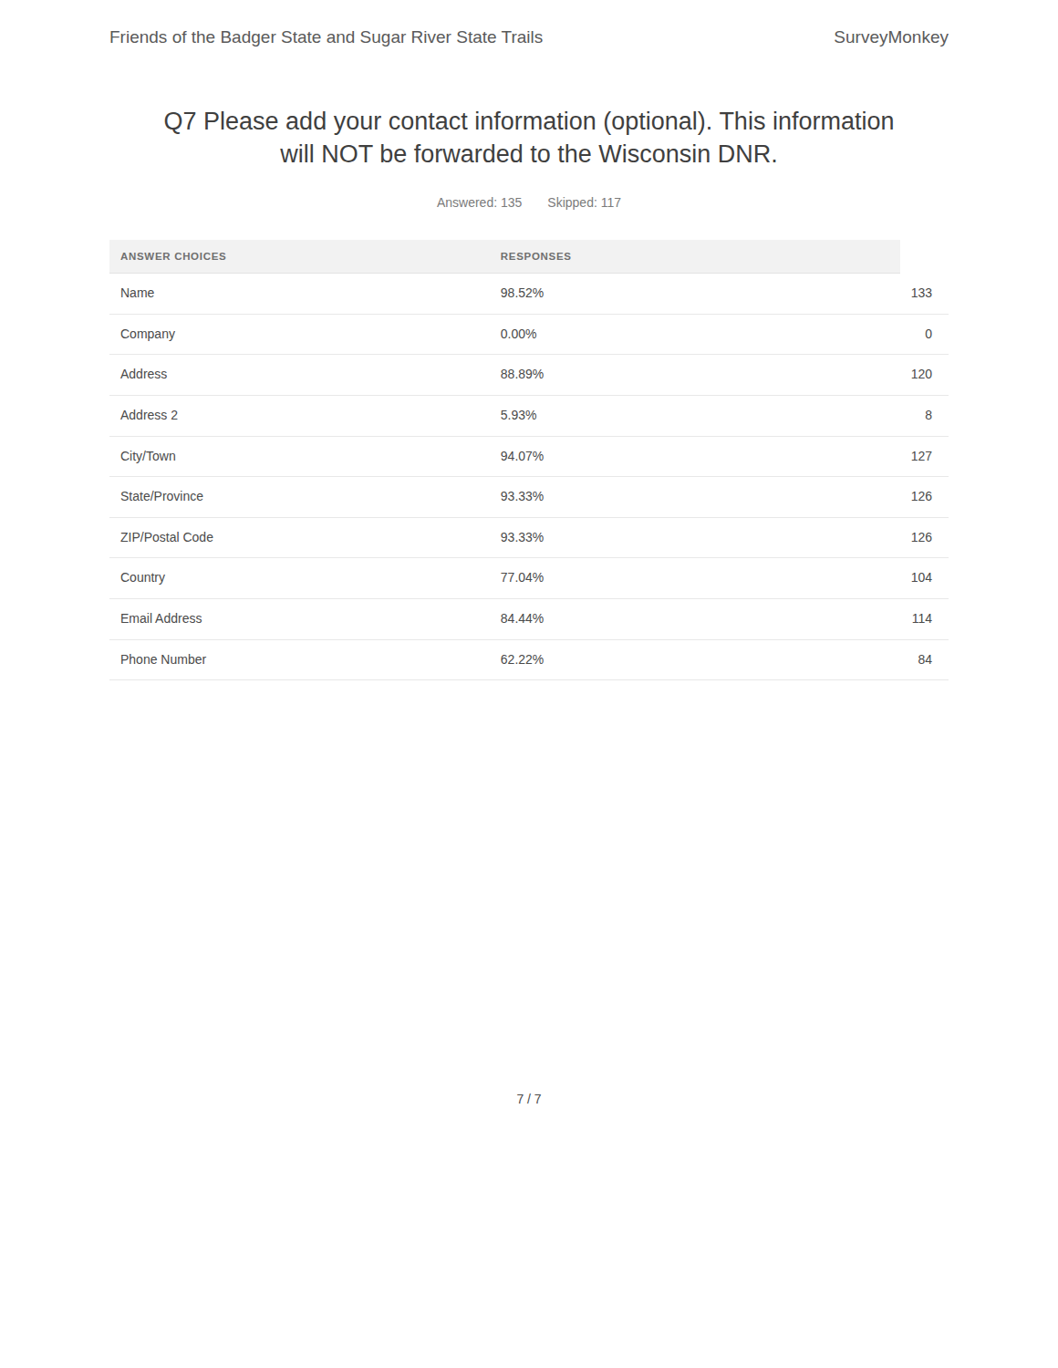Friends of the Badger State and Sugar River State Trails
SurveyMonkey
Q7 Please add your contact information (optional). This information will NOT be forwarded to the Wisconsin DNR.
Answered: 135 Skipped: 117
| Answer Choices | Responses |
| --- | --- |
| Name | 98.52% | 133 |
| Company | 0.00% | 0 |
| Address | 88.89% | 120 |
| Address 2 | 5.93% | 8 |
| City/Town | 94.07% | 127 |
| State/Province | 93.33% | 126 |
| ZIP/Postal Code | 93.33% | 126 |
| Country | 77.04% | 104 |
| Email Address | 84.44% | 114 |
| Phone Number | 62.22% | 84 |
7 / 7